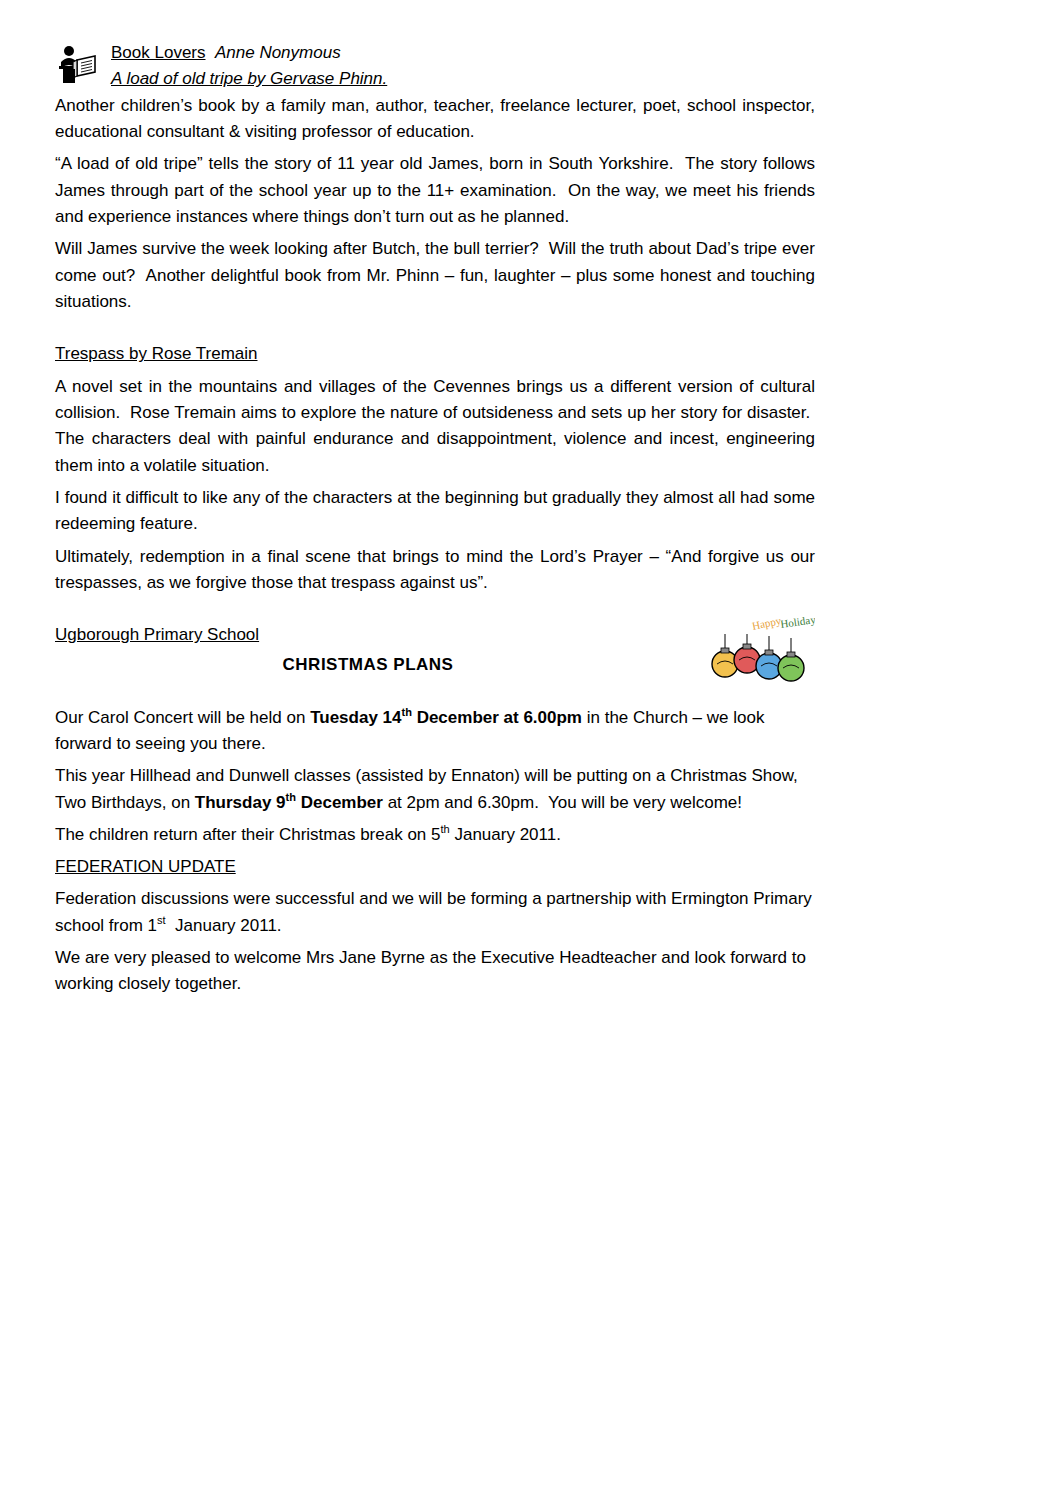Book Lovers Anne Nonymous
A load of old tripe by Gervase Phinn.
Another children’s book by a family man, author, teacher, freelance lecturer, poet, school inspector, educational consultant & visiting professor of education.
“A load of old tripe” tells the story of 11 year old James, born in South Yorkshire. The story follows James through part of the school year up to the 11+ examination. On the way, we meet his friends and experience instances where things don’t turn out as he planned.
Will James survive the week looking after Butch, the bull terrier? Will the truth about Dad’s tripe ever come out? Another delightful book from Mr. Phinn – fun, laughter – plus some honest and touching situations.
Trespass by Rose Tremain
A novel set in the mountains and villages of the Cevennes brings us a different version of cultural collision. Rose Tremain aims to explore the nature of outsideness and sets up her story for disaster. The characters deal with painful endurance and disappointment, violence and incest, engineering them into a volatile situation.
I found it difficult to like any of the characters at the beginning but gradually they almost all had some redeeming feature.
Ultimately, redemption in a final scene that brings to mind the Lord’s Prayer – “And forgive us our trespasses, as we forgive those that trespass against us”.
Ugborough Primary School
CHRISTMAS PLANS
Happy Holidays
Our Carol Concert will be held on Tuesday 14th December at 6.00pm in the Church – we look forward to seeing you there.
This year Hillhead and Dunwell classes (assisted by Ennaton) will be putting on a Christmas Show, Two Birthdays, on Thursday 9th December at 2pm and 6.30pm. You will be very welcome!
The children return after their Christmas break on 5th January 2011.
FEDERATION UPDATE
Federation discussions were successful and we will be forming a partnership with Ermington Primary school from 1st January 2011.
We are very pleased to welcome Mrs Jane Byrne as the Executive Headteacher and look forward to working closely together.